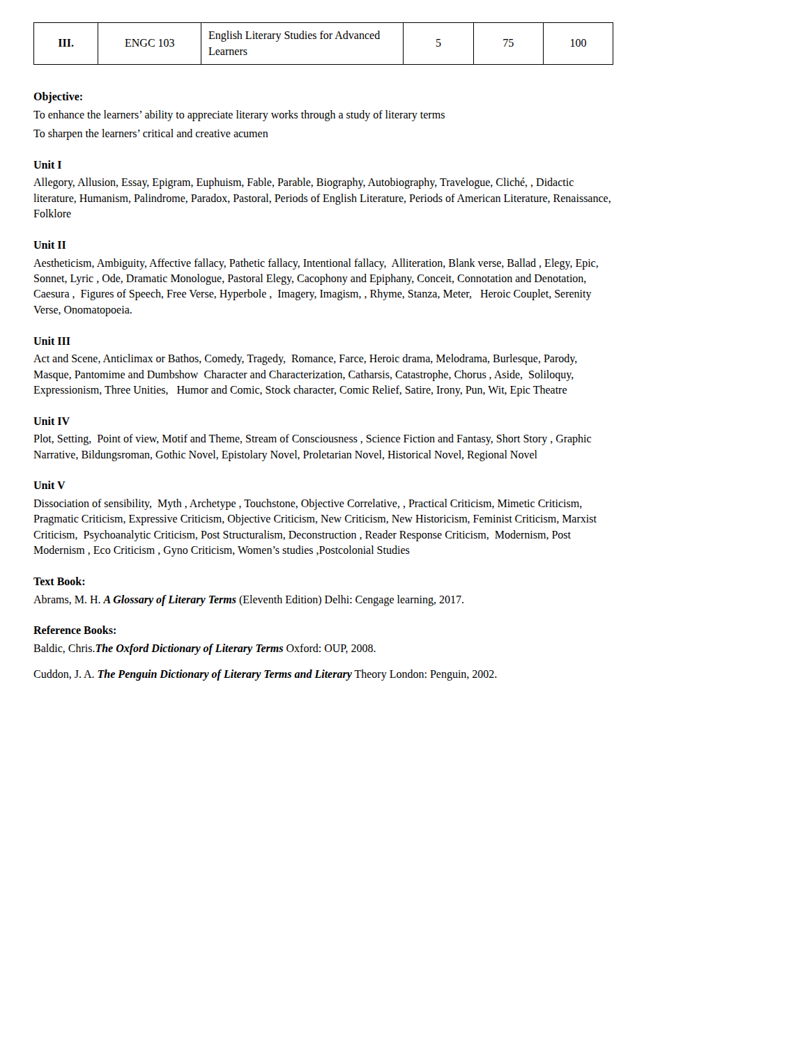| III. | ENGC 103 | English Literary Studies for Advanced Learners | 5 | 75 | 100 |
Objective:
To enhance the learners’ ability to appreciate literary works through a study of literary terms
To sharpen the learners’ critical and creative acumen
Unit I
Allegory, Allusion, Essay, Epigram, Euphuism, Fable, Parable, Biography, Autobiography, Travelogue, Cliché, , Didactic literature, Humanism, Palindrome, Paradox, Pastoral, Periods of English Literature, Periods of American Literature, Renaissance, Folklore
Unit II
Aestheticism, Ambiguity, Affective fallacy, Pathetic fallacy, Intentional fallacy, Alliteration, Blank verse, Ballad , Elegy, Epic, Sonnet, Lyric , Ode, Dramatic Monologue, Pastoral Elegy, Cacophony and Epiphany, Conceit, Connotation and Denotation, Caesura , Figures of Speech, Free Verse, Hyperbole , Imagery, Imagism, , Rhyme, Stanza, Meter, Heroic Couplet, Serenity Verse, Onomatopoeia.
Unit III
Act and Scene, Anticlimax or Bathos, Comedy, Tragedy, Romance, Farce, Heroic drama, Melodrama, Burlesque, Parody, Masque, Pantomime and Dumbshow Character and Characterization, Catharsis, Catastrophe, Chorus , Aside, Soliloquy, Expressionism, Three Unities, Humor and Comic, Stock character, Comic Relief, Satire, Irony, Pun, Wit, Epic Theatre
Unit IV
Plot, Setting, Point of view, Motif and Theme, Stream of Consciousness , Science Fiction and Fantasy, Short Story , Graphic Narrative, Bildungsroman, Gothic Novel, Epistolary Novel, Proletarian Novel, Historical Novel, Regional Novel
Unit V
Dissociation of sensibility, Myth , Archetype , Touchstone, Objective Correlative, , Practical Criticism, Mimetic Criticism, Pragmatic Criticism, Expressive Criticism, Objective Criticism, New Criticism, New Historicism, Feminist Criticism, Marxist Criticism, Psychoanalytic Criticism, Post Structuralism, Deconstruction , Reader Response Criticism, Modernism, Post Modernism , Eco Criticism , Gyno Criticism, Women’s studies ,Postcolonial Studies
Text Book:
Abrams, M. H. A Glossary of Literary Terms (Eleventh Edition) Delhi: Cengage learning, 2017.
Reference Books:
Baldic, Chris.The Oxford Dictionary of Literary Terms Oxford: OUP, 2008.
Cuddon, J. A. The Penguin Dictionary of Literary Terms and Literary Theory London: Penguin, 2002.